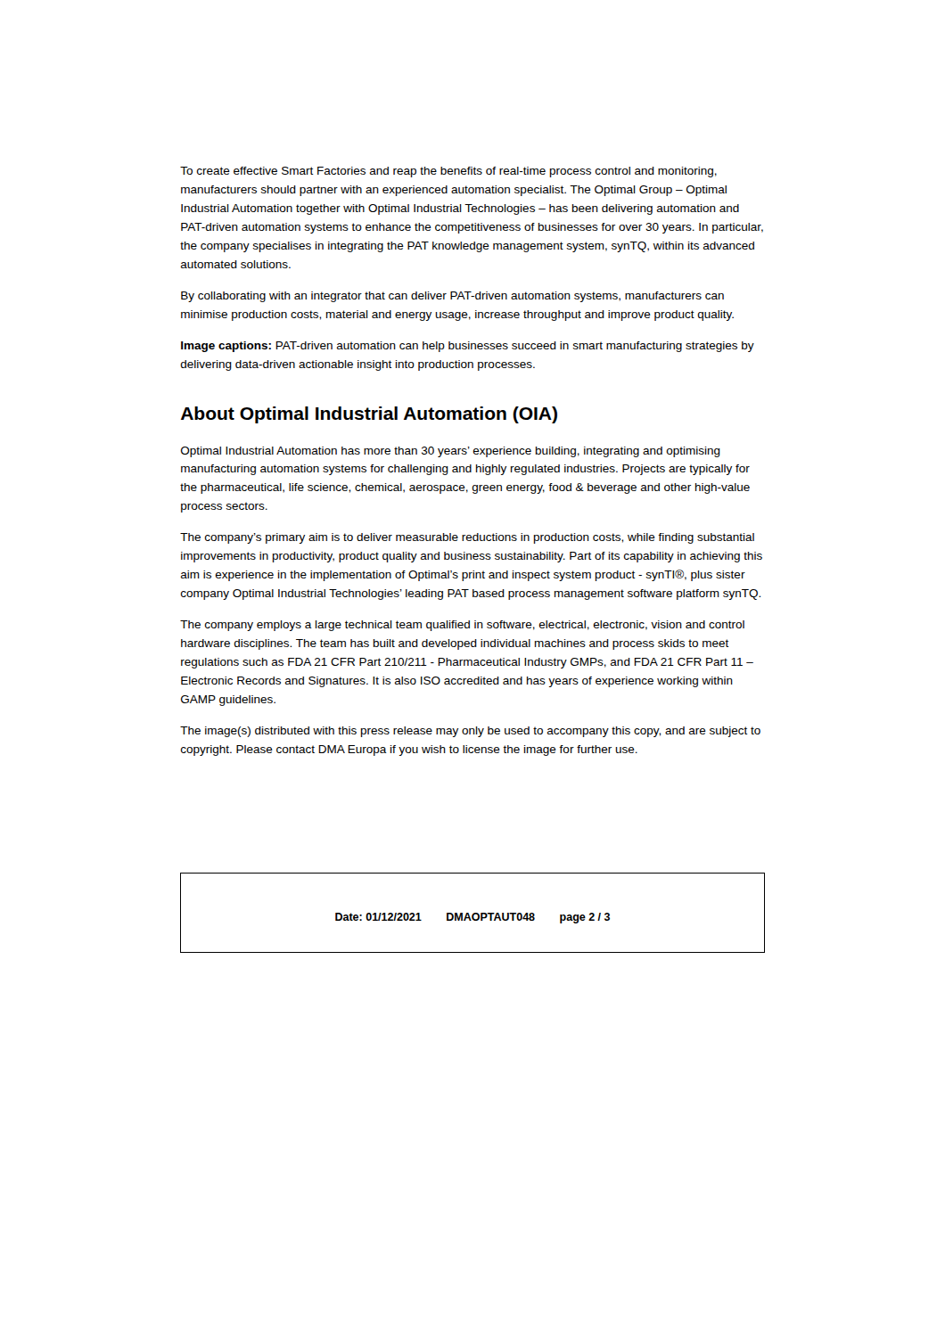To create effective Smart Factories and reap the benefits of real-time process control and monitoring, manufacturers should partner with an experienced automation specialist. The Optimal Group – Optimal Industrial Automation together with Optimal Industrial Technologies – has been delivering automation and PAT-driven automation systems to enhance the competitiveness of businesses for over 30 years. In particular, the company specialises in integrating the PAT knowledge management system, synTQ, within its advanced automated solutions.
By collaborating with an integrator that can deliver PAT-driven automation systems, manufacturers can minimise production costs, material and energy usage, increase throughput and improve product quality.
Image captions: PAT-driven automation can help businesses succeed in smart manufacturing strategies by delivering data-driven actionable insight into production processes.
About Optimal Industrial Automation (OIA)
Optimal Industrial Automation has more than 30 years’ experience building, integrating and optimising manufacturing automation systems for challenging and highly regulated industries. Projects are typically for the pharmaceutical, life science, chemical, aerospace, green energy, food & beverage and other high-value process sectors.
The company’s primary aim is to deliver measurable reductions in production costs, while finding substantial improvements in productivity, product quality and business sustainability. Part of its capability in achieving this aim is experience in the implementation of Optimal’s print and inspect system product - synTI®, plus sister company Optimal Industrial Technologies’ leading PAT based process management software platform synTQ.
The company employs a large technical team qualified in software, electrical, electronic, vision and control hardware disciplines. The team has built and developed individual machines and process skids to meet regulations such as FDA 21 CFR Part 210/211 - Pharmaceutical Industry GMPs, and FDA 21 CFR Part 11 – Electronic Records and Signatures. It is also ISO accredited and has years of experience working within GAMP guidelines.
The image(s) distributed with this press release may only be used to accompany this copy, and are subject to copyright. Please contact DMA Europa if you wish to license the image for further use.
Date: 01/12/2021 DMAOPTAUT048 page 2 / 3